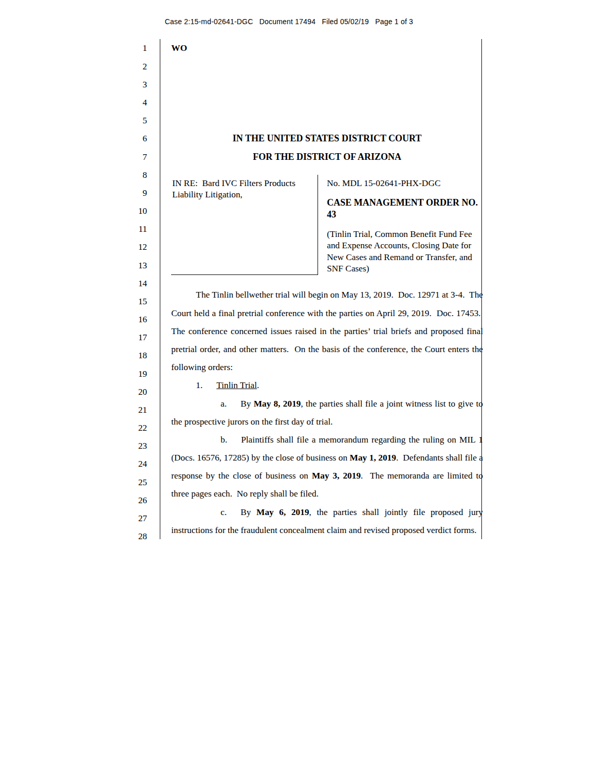Case 2:15-md-02641-DGC Document 17494 Filed 05/02/19 Page 1 of 3
1
2
3
4
5
6
7
8
9
10
11
12
13
14
15
16
17
18
19
20
21
22
23
24
25
26
27
28
WO
IN THE UNITED STATES DISTRICT COURT
FOR THE DISTRICT OF ARIZONA
| IN RE: Bard IVC Filters Products Liability Litigation, | No. MDL 15-02641-PHX-DGC CASE MANAGEMENT ORDER NO. 43 (Tinlin Trial, Common Benefit Fund Fee and Expense Accounts, Closing Date for New Cases and Remand or Transfer, and SNF Cases) |
The Tinlin bellwether trial will begin on May 13, 2019. Doc. 12971 at 3-4. The Court held a final pretrial conference with the parties on April 29, 2019. Doc. 17453. The conference concerned issues raised in the parties’ trial briefs and proposed final pretrial order, and other matters. On the basis of the conference, the Court enters the following orders:
1. Tinlin Trial.
a. By May 8, 2019, the parties shall file a joint witness list to give to the prospective jurors on the first day of trial.
b. Plaintiffs shall file a memorandum regarding the ruling on MIL 1 (Docs. 16576, 17285) by the close of business on May 1, 2019. Defendants shall file a response by the close of business on May 3, 2019. The memoranda are limited to three pages each. No reply shall be filed.
c. By May 6, 2019, the parties shall jointly file proposed jury instructions for the fraudulent concealment claim and revised proposed verdict forms.